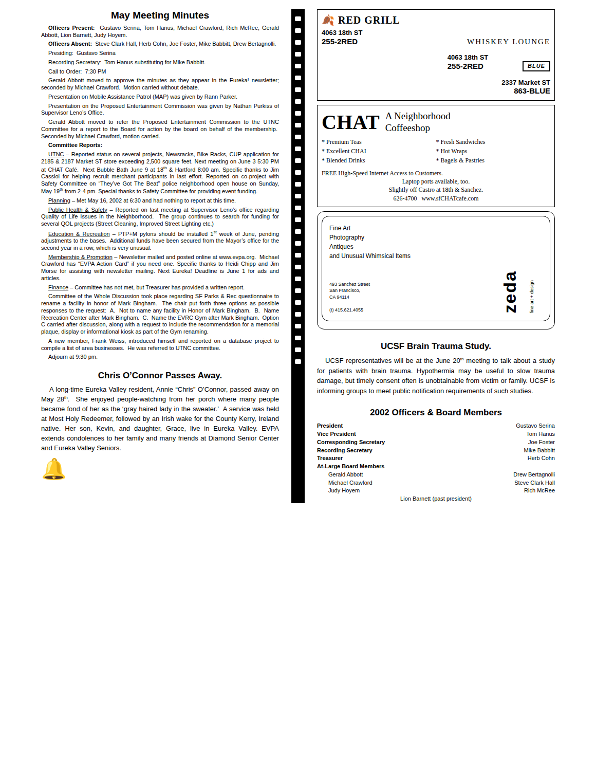May Meeting Minutes
Officers Present: Gustavo Serina, Tom Hanus, Michael Crawford, Rich McRee, Gerald Abbott, Lion Barnett, Judy Hoyem.
Officers Absent: Steve Clark Hall, Herb Cohn, Joe Foster, Mike Babbitt, Drew Bertagnolli.
Presiding: Gustavo Serina
Recording Secretary: Tom Hanus substituting for Mike Babbitt.
Call to Order: 7:30 PM
Gerald Abbott moved to approve the minutes as they appear in the Eureka! newsletter; seconded by Michael Crawford. Motion carried without debate.
Presentation on Mobile Assistance Patrol (MAP) was given by Rann Parker.
Presentation on the Proposed Entertainment Commission was given by Nathan Purkiss of Supervisor Leno’s Office.
Gerald Abbott moved to refer the Proposed Entertainment Commission to the UTNC Committee for a report to the Board for action by the board on behalf of the membership. Seconded by Michael Crawford, motion carried.
Committee Reports:
UTNC – Reported status on several projects, Newsracks, Bike Racks, CUP application for 2185 & 2187 Market ST store exceeding 2,500 square feet. Next meeting on June 3 5:30 PM at CHAT Café. Next Bubble Bath June 9 at 18th & Hartford 8:00 am. Specific thanks to Jim Cassiol for helping recruit merchant participants in last effort. Reported on co-project with Safety Committee on “They’ve Got The Beat” police neighborhood open house on Sunday, May 19th from 2-4 pm. Special thanks to Safety Committee for providing event funding.
Planning – Met May 16, 2002 at 6:30 and had nothing to report at this time.
Public Health & Safety – Reported on last meeting at Supervisor Leno’s office regarding Quality of Life Issues in the Neighborhood. The group continues to search for funding for several QOL projects (Street Cleaning, Improved Street Lighting etc.)
Education & Recreation – PTP+M pylons should be installed 1st week of June, pending adjustments to the bases. Additional funds have been secured from the Mayor’s office for the second year in a row, which is very unusual.
Membership & Promotion – Newsletter mailed and posted online at www.evpa.org. Michael Crawford has “EVPA Action Card” if you need one. Specific thanks to Heidi Chipp and Jim Morse for assisting with newsletter mailing. Next Eureka! Deadline is June 1 for ads and articles.
Finance – Committee has not met, but Treasurer has provided a written report.
Committee of the Whole Discussion took place regarding SF Parks & Rec questionnaire to rename a facility in honor of Mark Bingham. The chair put forth three options as possible responses to the request: A. Not to name any facility in Honor of Mark Bingham. B. Name Recreation Center after Mark Bingham. C. Name the EVRC Gym after Mark Bingham. Option C carried after discussion, along with a request to include the recommendation for a memorial plaque, display or informational kiosk as part of the Gym renaming.
A new member, Frank Weiss, introduced himself and reported on a database project to compile a list of area businesses. He was referred to UTNC committee.
Adjourn at 9:30 pm.
Chris O’Connor Passes Away.
A long-time Eureka Valley resident, Annie “Chris” O’Connor, passed away on May 28th. She enjoyed people-watching from her porch where many people became fond of her as the ‘gray haired lady in the sweater.’ A service was held at Most Holy Redeemer, followed by an Irish wake for the County Kerry, Ireland native. Her son, Kevin, and daughter, Grace, live in Eureka Valley. EVPA extends condolences to her family and many friends at Diamond Senior Center and Eureka Valley Seniors.
🔔
🍂 RED GRILL
4063 18th ST
255-2RED
WHISKEY LOUNGE
4063 18th ST
255-2RED
BLUE
2337 Market ST
863-BLUE
CHAT A Neighborhood
Coffeeshop
* Premium Teas
* Fresh Sandwiches
* Excellent CHAI
* Hot Wraps
* Blended Drinks
* Bagels & Pastries
FREE High-Speed Internet Access to Customers.
Laptop ports available, too.
Slightly off Castro at 18th & Sanchez.
626-4700 www.sfCHATcafe.com
Fine Art
Photography
Antiques
and Unusual Whimsical Items
493 Sanchez Street
San Francisco,
CA 94114
(t) 415.621.4055
zeda
fine art + design
UCSF Brain Trauma Study.
UCSF representatives will be at the June 20th meeting to talk about a study for patients with brain trauma. Hypothermia may be useful to slow trauma damage, but timely consent often is unobtainable from victim or family. UCSF is informing groups to meet public notification requirements of such studies.
2002 Officers & Board Members
| President | Gustavo Serina |
| Vice President | Tom Hanus |
| Corresponding Secretary | Joe Foster |
| Recording Secretary | Mike Babbitt |
| Treasurer | Herb Cohn |
| At-Large Board Members |
| Gerald Abbott | Drew Bertagnolli |
| Michael Crawford | Steve Clark Hall |
| Judy Hoyem | Rich McRee |
| Lion Barnett (past president) |